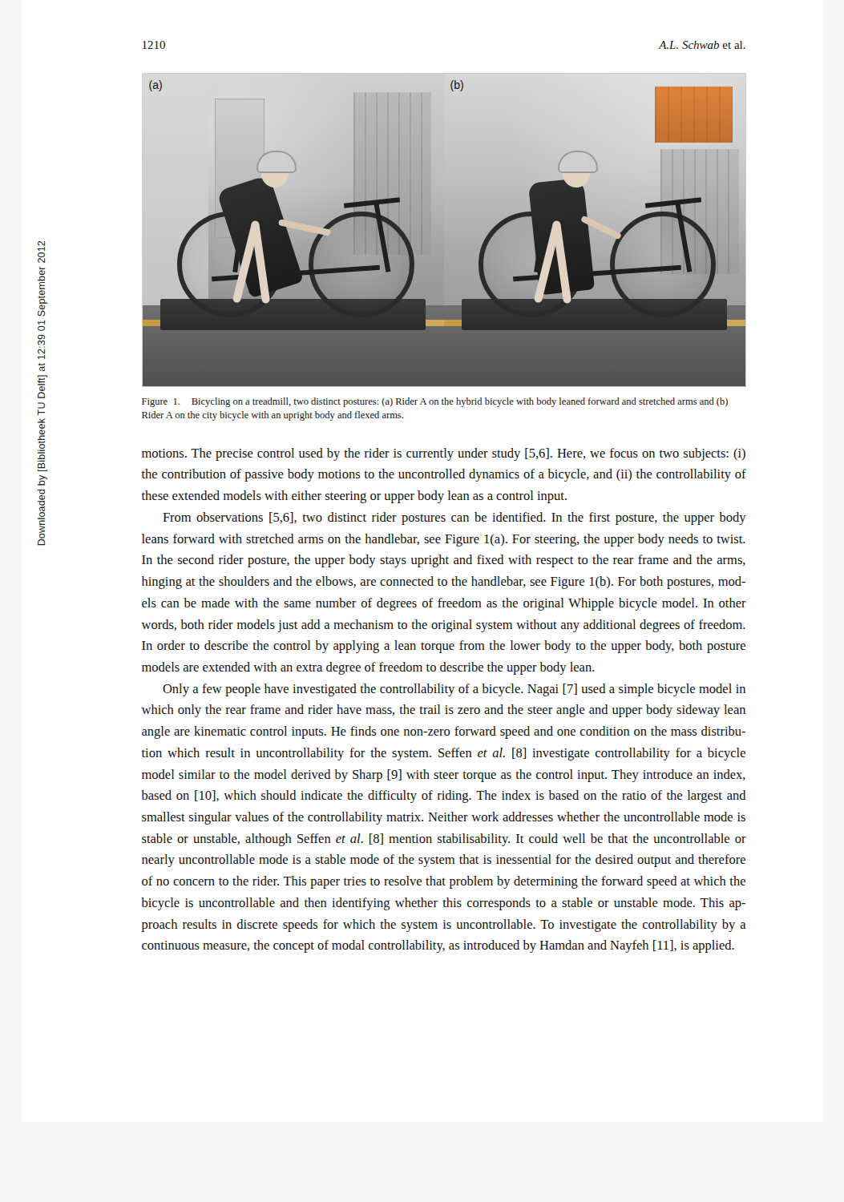Downloaded by [Bibliotheek TU Delft] at 12:39 01 September 2012
1210 A.L. Schwab et al.
(a)
(b)
Figure 1. Bicycling on a treadmill, two distinct postures: (a) Rider A on the hybrid bicycle with body leaned forward and stretched arms and (b) Rider A on the city bicycle with an upright body and flexed arms.
motions. The precise control used by the rider is currently under study [5,6]. Here, we focus on two subjects: (i) the contribution of passive body motions to the uncontrolled dynamics of a bicycle, and (ii) the controllability of these extended models with either steering or upper body lean as a control input.
From observations [5,6], two distinct rider postures can be identified. In the first posture, the upper body leans forward with stretched arms on the handlebar, see Figure 1(a). For steering, the upper body needs to twist. In the second rider posture, the upper body stays upright and fixed with respect to the rear frame and the arms, hinging at the shoulders and the elbows, are connected to the handlebar, see Figure 1(b). For both postures, models can be made with the same number of degrees of freedom as the original Whipple bicycle model. In other words, both rider models just add a mechanism to the original system without any additional degrees of freedom. In order to describe the control by applying a lean torque from the lower body to the upper body, both posture models are extended with an extra degree of freedom to describe the upper body lean.
Only a few people have investigated the controllability of a bicycle. Nagai [7] used a simple bicycle model in which only the rear frame and rider have mass, the trail is zero and the steer angle and upper body sideway lean angle are kinematic control inputs. He finds one non-zero forward speed and one condition on the mass distribution which result in uncontrollability for the system. Seffen et al. [8] investigate controllability for a bicycle model similar to the model derived by Sharp [9] with steer torque as the control input. They introduce an index, based on [10], which should indicate the difficulty of riding. The index is based on the ratio of the largest and smallest singular values of the controllability matrix. Neither work addresses whether the uncontrollable mode is stable or unstable, although Seffen et al. [8] mention stabilisability. It could well be that the uncontrollable or nearly uncontrollable mode is a stable mode of the system that is inessential for the desired output and therefore of no concern to the rider. This paper tries to resolve that problem by determining the forward speed at which the bicycle is uncontrollable and then identifying whether this corresponds to a stable or unstable mode. This approach results in discrete speeds for which the system is uncontrollable. To investigate the controllability by a continuous measure, the concept of modal controllability, as introduced by Hamdan and Nayfeh [11], is applied.